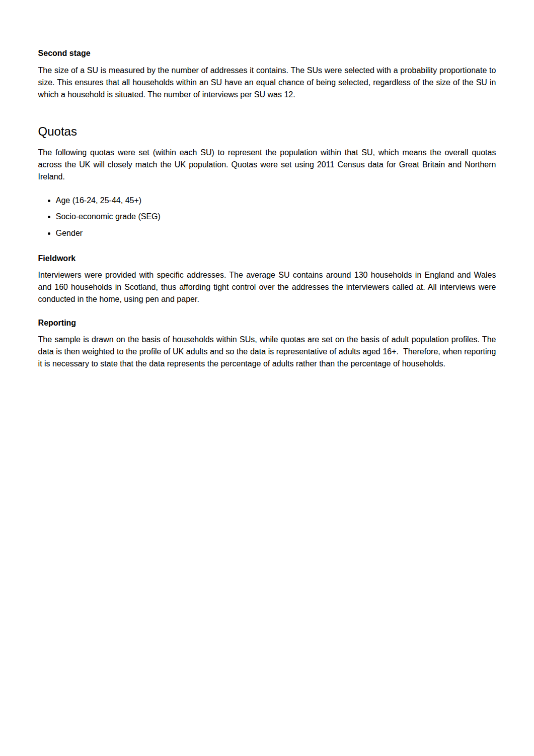Second stage
The size of a SU is measured by the number of addresses it contains. The SUs were selected with a probability proportionate to size. This ensures that all households within an SU have an equal chance of being selected, regardless of the size of the SU in which a household is situated. The number of interviews per SU was 12.
Quotas
The following quotas were set (within each SU) to represent the population within that SU, which means the overall quotas across the UK will closely match the UK population. Quotas were set using 2011 Census data for Great Britain and Northern Ireland.
Age (16-24, 25-44, 45+)
Socio-economic grade (SEG)
Gender
Fieldwork
Interviewers were provided with specific addresses. The average SU contains around 130 households in England and Wales and 160 households in Scotland, thus affording tight control over the addresses the interviewers called at. All interviews were conducted in the home, using pen and paper.
Reporting
The sample is drawn on the basis of households within SUs, while quotas are set on the basis of adult population profiles. The data is then weighted to the profile of UK adults and so the data is representative of adults aged 16+. Therefore, when reporting it is necessary to state that the data represents the percentage of adults rather than the percentage of households.